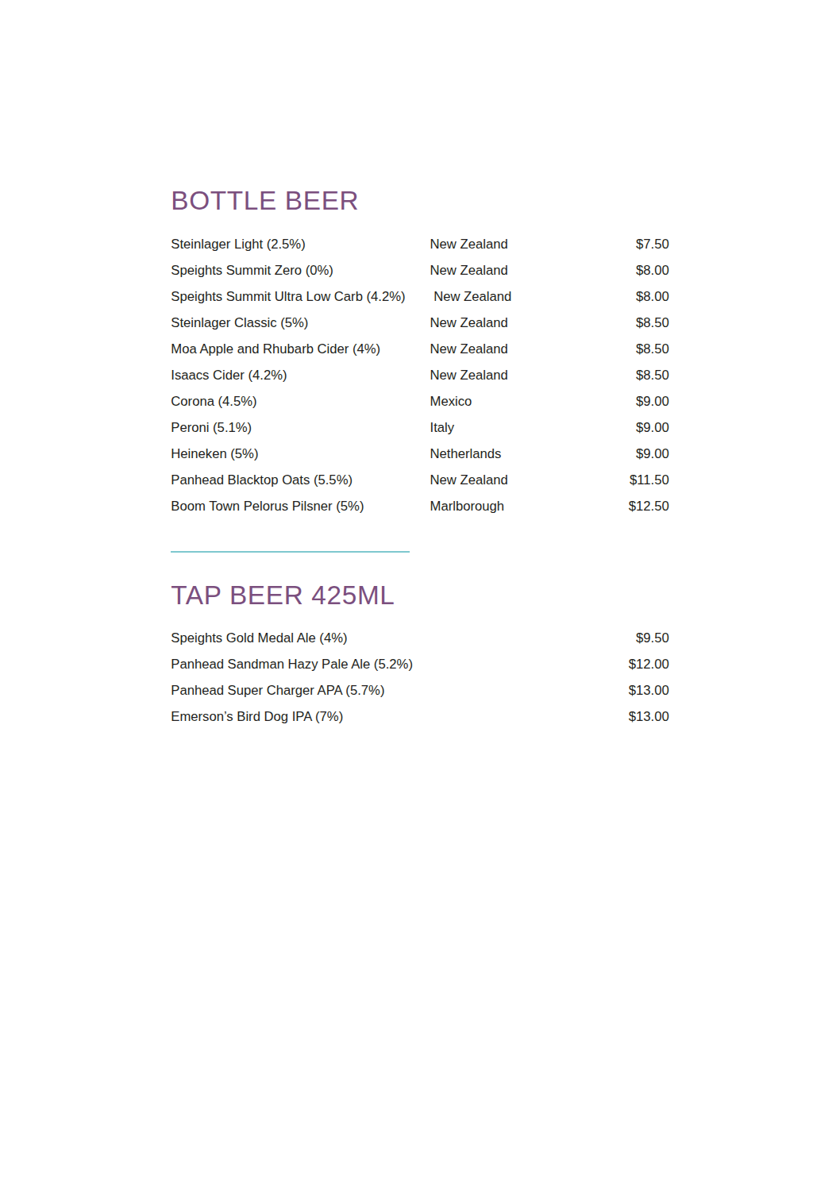BOTTLE BEER
| Steinlager Light (2.5%) | New Zealand | $7.50 |
| Speights Summit Zero (0%) | New Zealand | $8.00 |
| Speights Summit Ultra Low Carb (4.2%) | New Zealand | $8.00 |
| Steinlager Classic (5%) | New Zealand | $8.50 |
| Moa Apple and Rhubarb Cider (4%) | New Zealand | $8.50 |
| Isaacs Cider (4.2%) | New Zealand | $8.50 |
| Corona (4.5%) | Mexico | $9.00 |
| Peroni (5.1%) | Italy | $9.00 |
| Heineken (5%) | Netherlands | $9.00 |
| Panhead Blacktop Oats (5.5%) | New Zealand | $11.50 |
| Boom Town Pelorus Pilsner (5%) | Marlborough | $12.50 |
TAP BEER 425ML
| Speights Gold Medal Ale (4%) | $9.50 |
| Panhead Sandman Hazy Pale Ale (5.2%) | $12.00 |
| Panhead Super Charger APA (5.7%) | $13.00 |
| Emerson’s Bird Dog IPA (7%) | $13.00 |